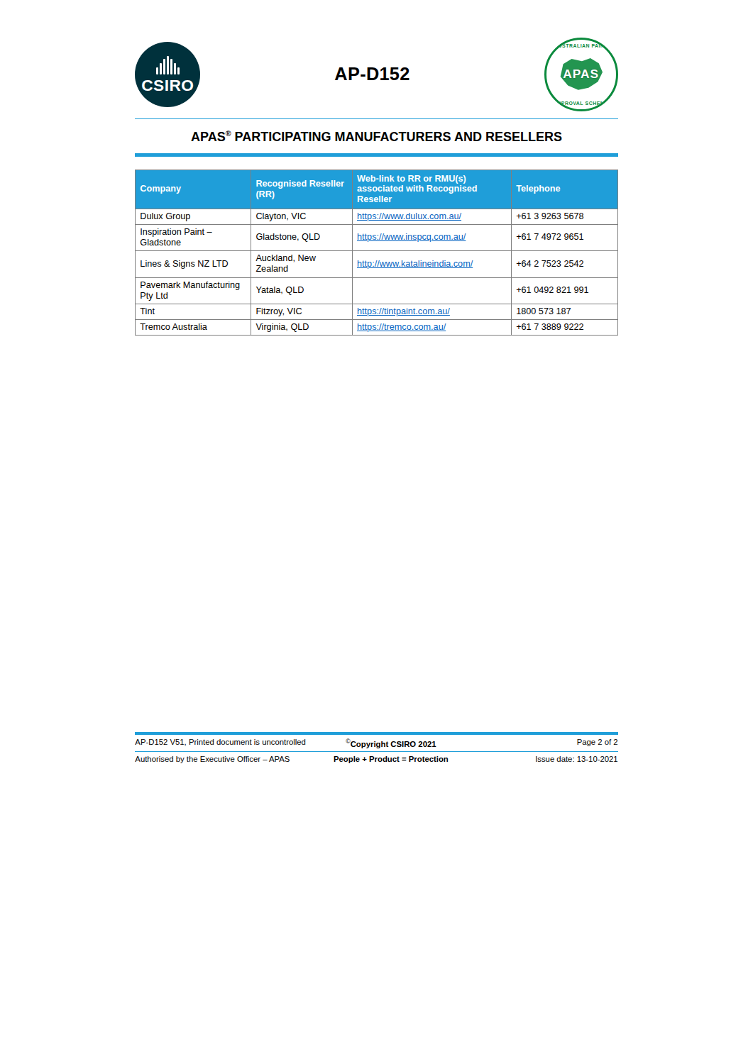CSIRO
AP-D152
AUSTRALIAN PAINT
APAS
APPROVAL SCHEME
APAS® PARTICIPATING MANUFACTURERS AND RESELLERS
| Company | Recognised Reseller (RR) | Web-link to RR or RMU(s) associated with Recognised Reseller | Telephone |
| --- | --- | --- | --- |
| Dulux Group | Clayton, VIC | https://www.dulux.com.au/ | +61 3 9263 5678 |
| Inspiration Paint – Gladstone | Gladstone, QLD | https://www.inspcq.com.au/ | +61 7 4972 9651 |
| Lines & Signs NZ LTD | Auckland, New Zealand | http://www.katalineindia.com/ | +64 2 7523 2542 |
| Pavemark Manufacturing Pty Ltd | Yatala, QLD | | +61 0492 821 991 |
| Tint | Fitzroy, VIC | https://tintpaint.com.au/ | 1800 573 187 |
| Tremco Australia | Virginia, QLD | https://tremco.com.au/ | +61 7 3889 9222 |
| AP-D152 V51, Printed document is uncontrolled | © Copyright CSIRO 2021 | Page 2 of 2 |
| Authorised by the Executive Officer – APAS | People + Product = Protection | Issue date: 13-10-2021 |